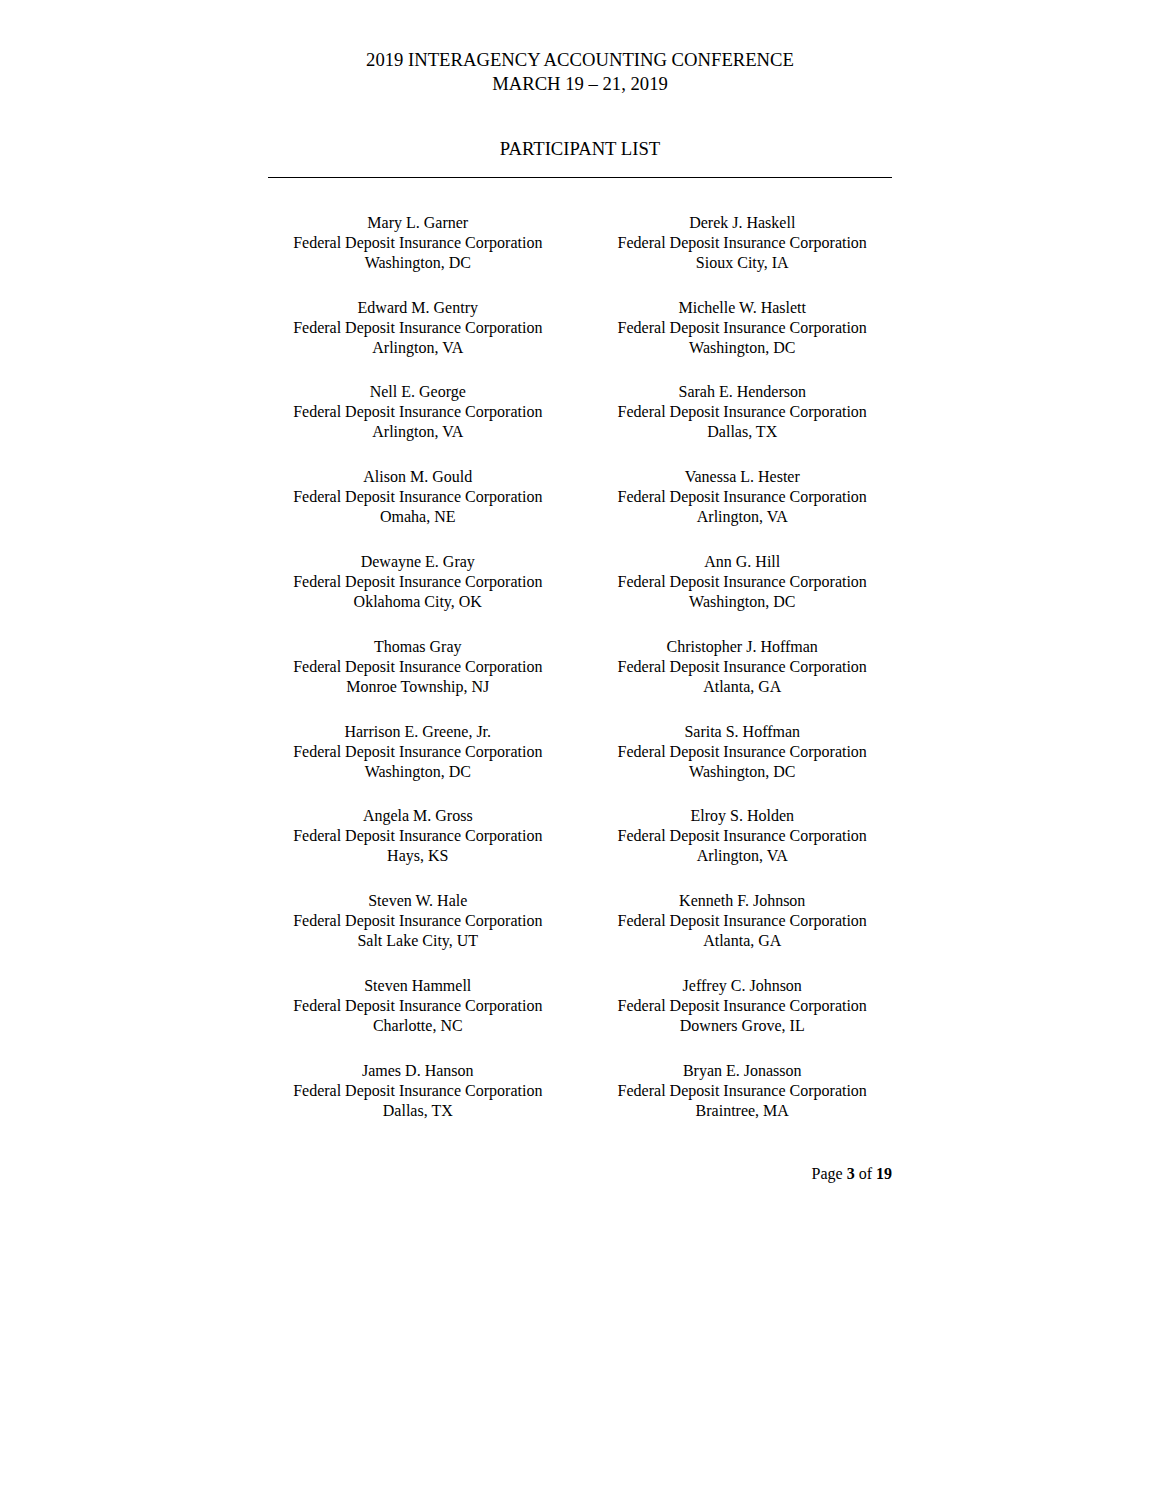2019 INTERAGENCY ACCOUNTING CONFERENCE
MARCH 19 – 21, 2019
PARTICIPANT LIST
Mary L. Garner
Federal Deposit Insurance Corporation
Washington, DC
Edward M. Gentry
Federal Deposit Insurance Corporation
Arlington, VA
Nell E. George
Federal Deposit Insurance Corporation
Arlington, VA
Alison M. Gould
Federal Deposit Insurance Corporation
Omaha, NE
Dewayne E. Gray
Federal Deposit Insurance Corporation
Oklahoma City, OK
Thomas Gray
Federal Deposit Insurance Corporation
Monroe Township, NJ
Harrison E. Greene, Jr.
Federal Deposit Insurance Corporation
Washington, DC
Angela M. Gross
Federal Deposit Insurance Corporation
Hays, KS
Steven W. Hale
Federal Deposit Insurance Corporation
Salt Lake City, UT
Steven Hammell
Federal Deposit Insurance Corporation
Charlotte, NC
James D. Hanson
Federal Deposit Insurance Corporation
Dallas, TX
Derek J. Haskell
Federal Deposit Insurance Corporation
Sioux City, IA
Michelle W. Haslett
Federal Deposit Insurance Corporation
Washington, DC
Sarah E. Henderson
Federal Deposit Insurance Corporation
Dallas, TX
Vanessa L. Hester
Federal Deposit Insurance Corporation
Arlington, VA
Ann G. Hill
Federal Deposit Insurance Corporation
Washington, DC
Christopher J. Hoffman
Federal Deposit Insurance Corporation
Atlanta, GA
Sarita S. Hoffman
Federal Deposit Insurance Corporation
Washington, DC
Elroy S. Holden
Federal Deposit Insurance Corporation
Arlington, VA
Kenneth F. Johnson
Federal Deposit Insurance Corporation
Atlanta, GA
Jeffrey C. Johnson
Federal Deposit Insurance Corporation
Downers Grove, IL
Bryan E. Jonasson
Federal Deposit Insurance Corporation
Braintree, MA
Page 3 of 19